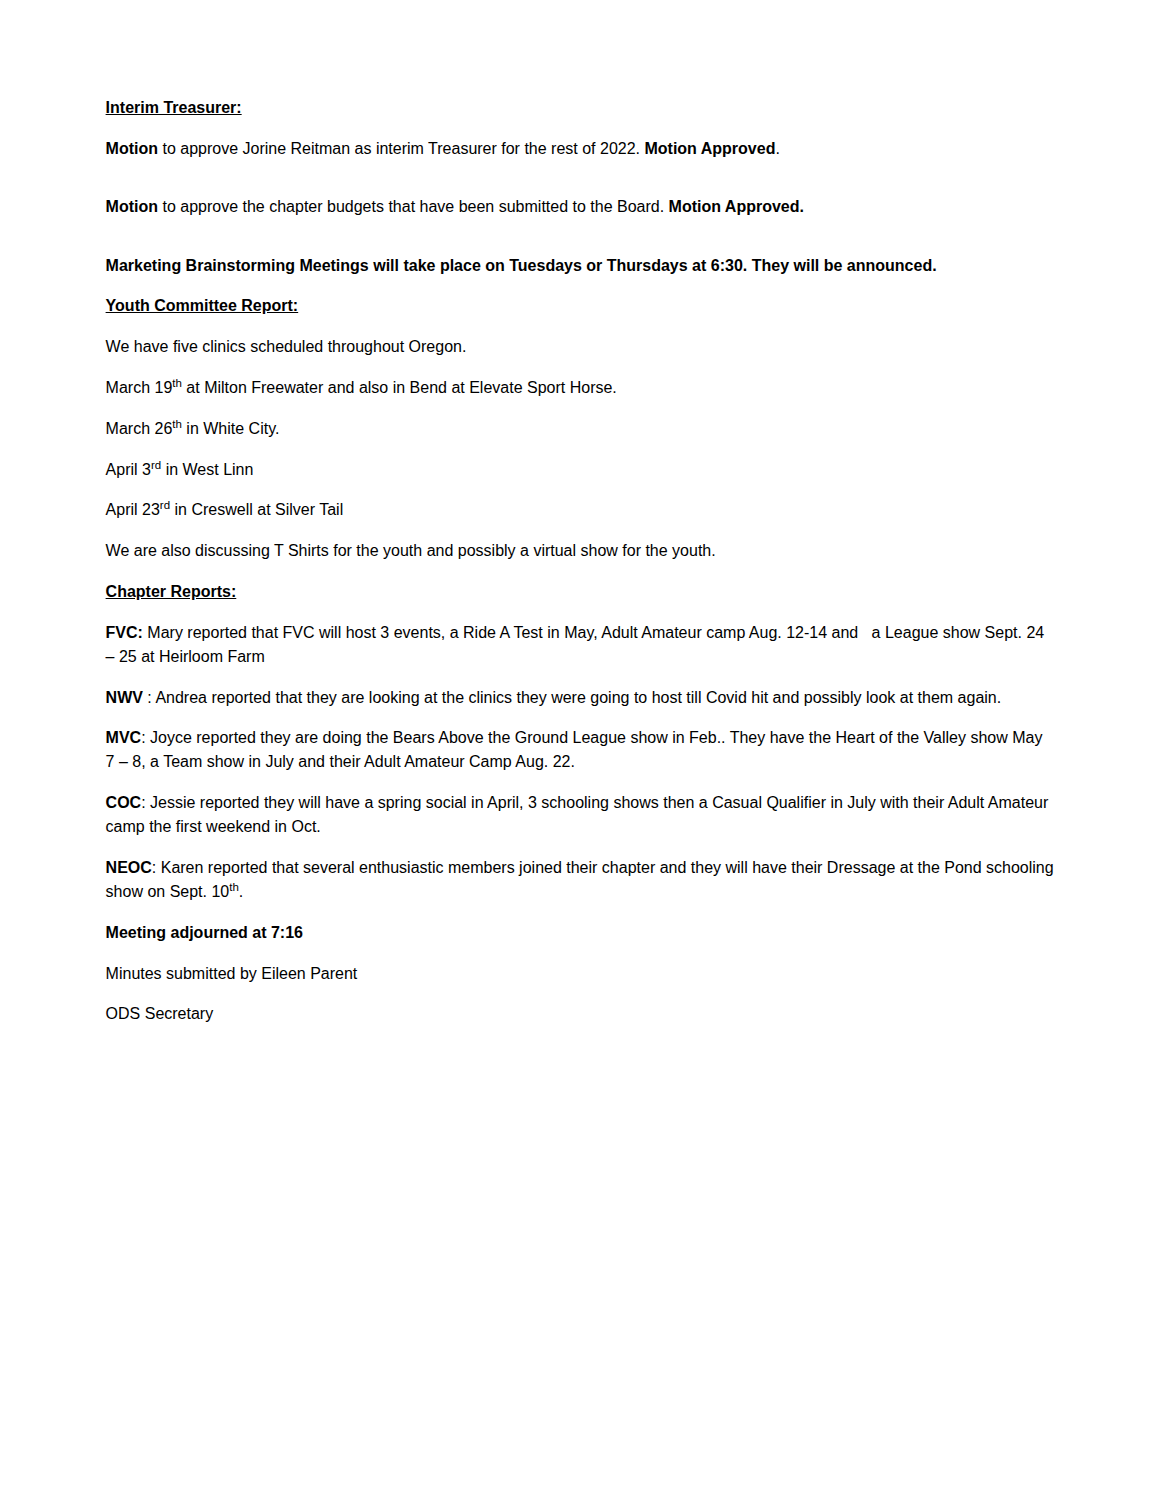Interim Treasurer:
Motion to approve Jorine Reitman as interim Treasurer for the rest of 2022. Motion Approved.
Motion to approve the chapter budgets that have been submitted to the Board. Motion Approved.
Marketing Brainstorming Meetings will take place on Tuesdays or Thursdays at 6:30. They will be announced.
Youth Committee Report:
We have five clinics scheduled throughout Oregon.
March 19th at Milton Freewater and also in Bend at Elevate Sport Horse.
March 26th in White City.
April 3rd in West Linn
April 23rd in Creswell at Silver Tail
We are also discussing T Shirts for the youth and possibly a virtual show for the youth.
Chapter Reports:
FVC: Mary reported that FVC will host 3 events, a Ride A Test in May, Adult Amateur camp Aug. 12-14 and a League show Sept. 24 – 25 at Heirloom Farm
NWV : Andrea reported that they are looking at the clinics they were going to host till Covid hit and possibly look at them again.
MVC: Joyce reported they are doing the Bears Above the Ground League show in Feb.. They have the Heart of the Valley show May 7 – 8, a Team show in July and their Adult Amateur Camp Aug. 22.
COC: Jessie reported they will have a spring social in April, 3 schooling shows then a Casual Qualifier in July with their Adult Amateur camp the first weekend in Oct.
NEOC: Karen reported that several enthusiastic members joined their chapter and they will have their Dressage at the Pond schooling show on Sept. 10th.
Meeting adjourned at 7:16
Minutes submitted by Eileen Parent
ODS Secretary